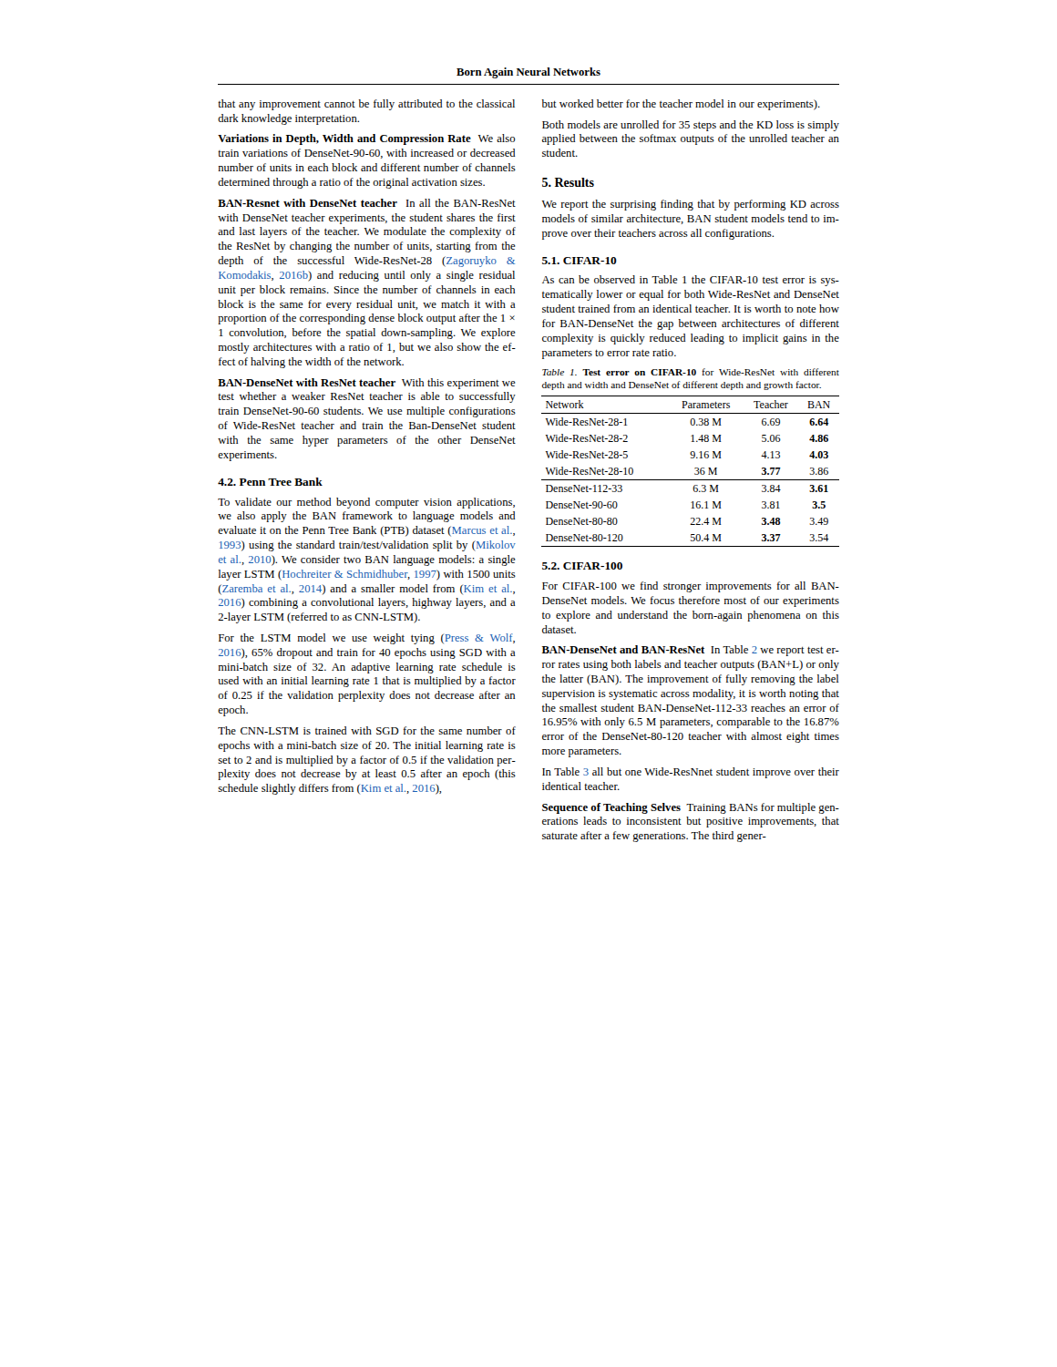Born Again Neural Networks
that any improvement cannot be fully attributed to the classical dark knowledge interpretation.
Variations in Depth, Width and Compression Rate We also train variations of DenseNet-90-60, with increased or decreased number of units in each block and different number of channels determined through a ratio of the original activation sizes.
BAN-Resnet with DenseNet teacher In all the BAN-ResNet with DenseNet teacher experiments, the student shares the first and last layers of the teacher. We modulate the complexity of the ResNet by changing the number of units, starting from the depth of the successful Wide-ResNet-28 (Zagoruyko & Komodakis, 2016b) and reducing until only a single residual unit per block remains. Since the number of channels in each block is the same for every residual unit, we match it with a proportion of the corresponding dense block output after the 1 × 1 convolution, before the spatial down-sampling. We explore mostly architectures with a ratio of 1, but we also show the effect of halving the width of the network.
BAN-DenseNet with ResNet teacher With this experiment we test whether a weaker ResNet teacher is able to successfully train DenseNet-90-60 students. We use multiple configurations of Wide-ResNet teacher and train the Ban-DenseNet student with the same hyper parameters of the other DenseNet experiments.
4.2. Penn Tree Bank
To validate our method beyond computer vision applications, we also apply the BAN framework to language models and evaluate it on the Penn Tree Bank (PTB) dataset (Marcus et al., 1993) using the standard train/test/validation split by (Mikolov et al., 2010). We consider two BAN language models: a single layer LSTM (Hochreiter & Schmidhuber, 1997) with 1500 units (Zaremba et al., 2014) and a smaller model from (Kim et al., 2016) combining a convolutional layers, highway layers, and a 2-layer LSTM (referred to as CNN-LSTM).
For the LSTM model we use weight tying (Press & Wolf, 2016), 65% dropout and train for 40 epochs using SGD with a mini-batch size of 32. An adaptive learning rate schedule is used with an initial learning rate 1 that is multiplied by a factor of 0.25 if the validation perplexity does not decrease after an epoch.
The CNN-LSTM is trained with SGD for the same number of epochs with a mini-batch size of 20. The initial learning rate is set to 2 and is multiplied by a factor of 0.5 if the validation perplexity does not decrease by at least 0.5 after an epoch (this schedule slightly differs from (Kim et al., 2016),
but worked better for the teacher model in our experiments).
Both models are unrolled for 35 steps and the KD loss is simply applied between the softmax outputs of the unrolled teacher an student.
5. Results
We report the surprising finding that by performing KD across models of similar architecture, BAN student models tend to improve over their teachers across all configurations.
5.1. CIFAR-10
As can be observed in Table 1 the CIFAR-10 test error is systematically lower or equal for both Wide-ResNet and DenseNet student trained from an identical teacher. It is worth to note how for BAN-DenseNet the gap between architectures of different complexity is quickly reduced leading to implicit gains in the parameters to error rate ratio.
Table 1. Test error on CIFAR-10 for Wide-ResNet with different depth and width and DenseNet of different depth and growth factor.
| Network | Parameters | Teacher | BAN |
| --- | --- | --- | --- |
| Wide-ResNet-28-1 | 0.38 M | 6.69 | 6.64 |
| Wide-ResNet-28-2 | 1.48 M | 5.06 | 4.86 |
| Wide-ResNet-28-5 | 9.16 M | 4.13 | 4.03 |
| Wide-ResNet-28-10 | 36 M | 3.77 | 3.86 |
| DenseNet-112-33 | 6.3 M | 3.84 | 3.61 |
| DenseNet-90-60 | 16.1 M | 3.81 | 3.5 |
| DenseNet-80-80 | 22.4 M | 3.48 | 3.49 |
| DenseNet-80-120 | 50.4 M | 3.37 | 3.54 |
5.2. CIFAR-100
For CIFAR-100 we find stronger improvements for all BAN-DenseNet models. We focus therefore most of our experiments to explore and understand the born-again phenomena on this dataset.
BAN-DenseNet and BAN-ResNet In Table 2 we report test error rates using both labels and teacher outputs (BAN+L) or only the latter (BAN). The improvement of fully removing the label supervision is systematic across modality, it is worth noting that the smallest student BAN-DenseNet-112-33 reaches an error of 16.95% with only 6.5 M parameters, comparable to the 16.87% error of the DenseNet-80-120 teacher with almost eight times more parameters.
In Table 3 all but one Wide-ResNnet student improve over their identical teacher.
Sequence of Teaching Selves Training BANs for multiple generations leads to inconsistent but positive improvements, that saturate after a few generations. The third gener-